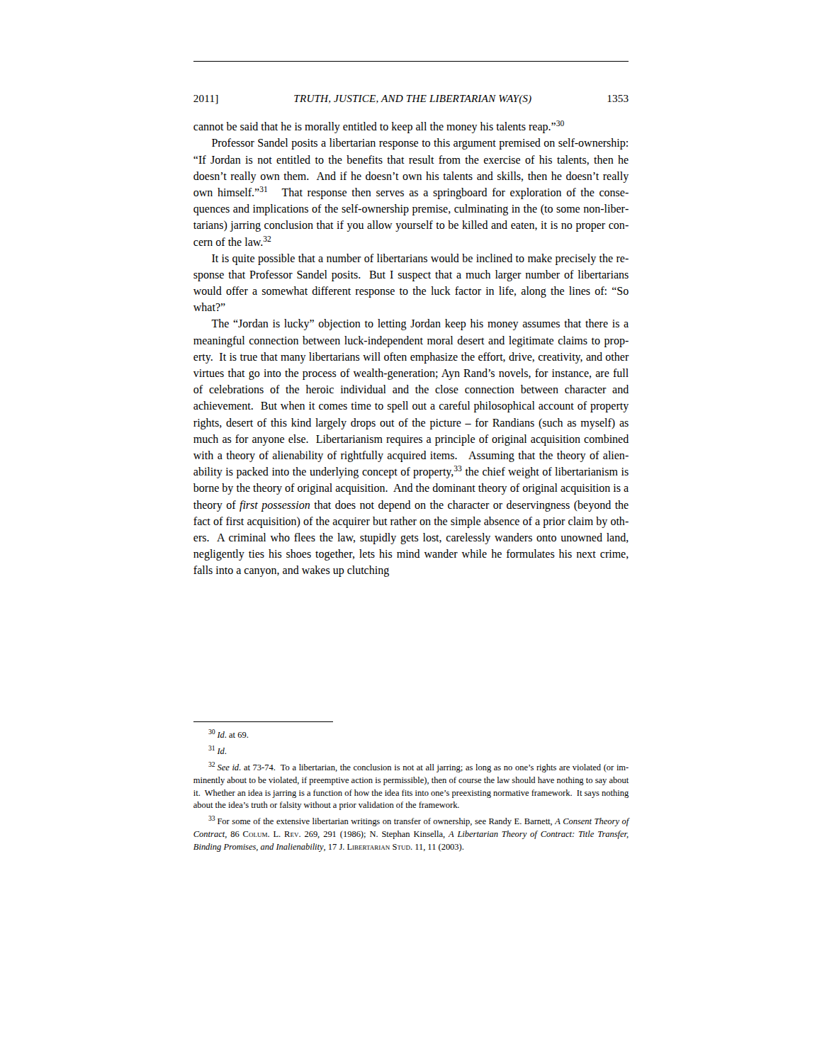2011] TRUTH, JUSTICE, AND THE LIBERTARIAN WAY(S) 1353
cannot be said that he is morally entitled to keep all the money his talents reap.”30
Professor Sandel posits a libertarian response to this argument premised on self-ownership: “If Jordan is not entitled to the benefits that result from the exercise of his talents, then he doesn’t really own them. And if he doesn’t own his talents and skills, then he doesn’t really own himself.”31 That response then serves as a springboard for exploration of the consequences and implications of the self-ownership premise, culminating in the (to some non-libertarians) jarring conclusion that if you allow yourself to be killed and eaten, it is no proper concern of the law.32
It is quite possible that a number of libertarians would be inclined to make precisely the response that Professor Sandel posits. But I suspect that a much larger number of libertarians would offer a somewhat different response to the luck factor in life, along the lines of: “So what?”
The “Jordan is lucky” objection to letting Jordan keep his money assumes that there is a meaningful connection between luck-independent moral desert and legitimate claims to property. It is true that many libertarians will often emphasize the effort, drive, creativity, and other virtues that go into the process of wealth-generation; Ayn Rand’s novels, for instance, are full of celebrations of the heroic individual and the close connection between character and achievement. But when it comes time to spell out a careful philosophical account of property rights, desert of this kind largely drops out of the picture – for Randians (such as myself) as much as for anyone else. Libertarianism requires a principle of original acquisition combined with a theory of alienability of rightfully acquired items. Assuming that the theory of alienability is packed into the underlying concept of property,33 the chief weight of libertarianism is borne by the theory of original acquisition. And the dominant theory of original acquisition is a theory of first possession that does not depend on the character or deservingness (beyond the fact of first acquisition) of the acquirer but rather on the simple absence of a prior claim by others. A criminal who flees the law, stupidly gets lost, carelessly wanders onto unowned land, negligently ties his shoes together, lets his mind wander while he formulates his next crime, falls into a canyon, and wakes up clutching
30 Id. at 69.
31 Id.
32 See id. at 73-74. To a libertarian, the conclusion is not at all jarring; as long as no one’s rights are violated (or imminently about to be violated, if preemptive action is permissible), then of course the law should have nothing to say about it. Whether an idea is jarring is a function of how the idea fits into one’s preexisting normative framework. It says nothing about the idea’s truth or falsity without a prior validation of the framework.
33 For some of the extensive libertarian writings on transfer of ownership, see Randy E. Barnett, A Consent Theory of Contract, 86 Colum. L. Rev. 269, 291 (1986); N. Stephan Kinsella, A Libertarian Theory of Contract: Title Transfer, Binding Promises, and Inalienability, 17 J. Libertarian Stud. 11, 11 (2003).